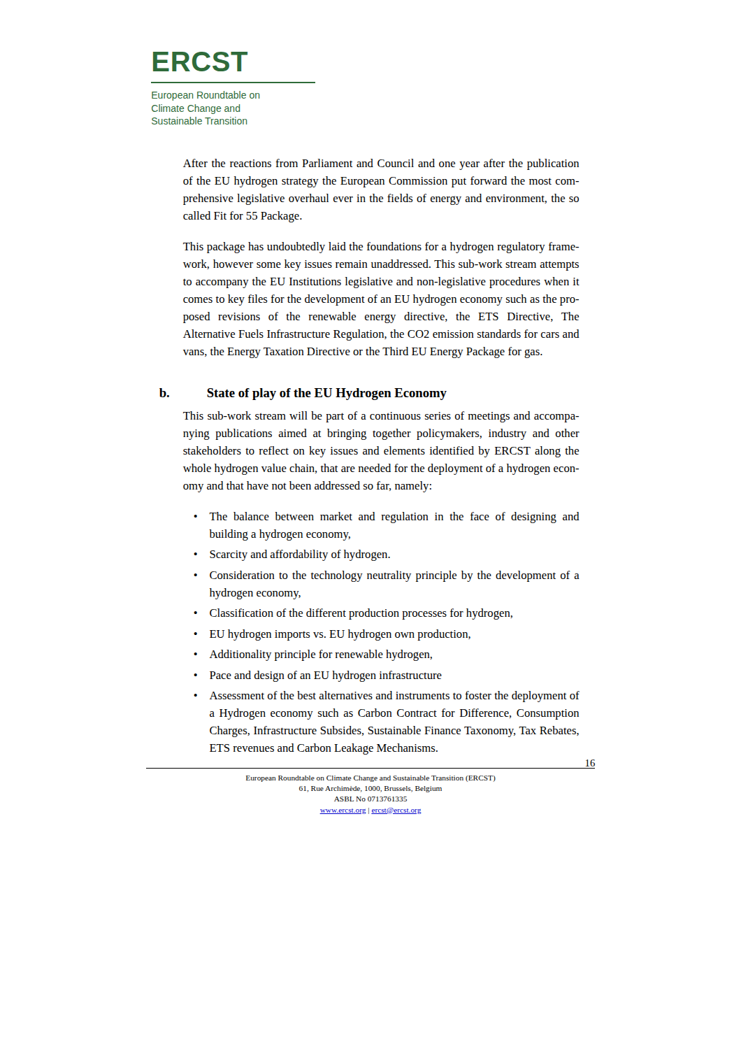ERCST
European Roundtable on
Climate Change and
Sustainable Transition
After the reactions from Parliament and Council and one year after the publication of the EU hydrogen strategy the European Commission put forward the most comprehensive legislative overhaul ever in the fields of energy and environment, the so called Fit for 55 Package.
This package has undoubtedly laid the foundations for a hydrogen regulatory framework, however some key issues remain unaddressed. This sub-work stream attempts to accompany the EU Institutions legislative and non-legislative procedures when it comes to key files for the development of an EU hydrogen economy such as the proposed revisions of the renewable energy directive, the ETS Directive, The Alternative Fuels Infrastructure Regulation, the CO2 emission standards for cars and vans, the Energy Taxation Directive or the Third EU Energy Package for gas.
b. State of play of the EU Hydrogen Economy
This sub-work stream will be part of a continuous series of meetings and accompanying publications aimed at bringing together policymakers, industry and other stakeholders to reflect on key issues and elements identified by ERCST along the whole hydrogen value chain, that are needed for the deployment of a hydrogen economy and that have not been addressed so far, namely:
The balance between market and regulation in the face of designing and building a hydrogen economy,
Scarcity and affordability of hydrogen.
Consideration to the technology neutrality principle by the development of a hydrogen economy,
Classification of the different production processes for hydrogen,
EU hydrogen imports vs. EU hydrogen own production,
Additionality principle for renewable hydrogen,
Pace and design of an EU hydrogen infrastructure
Assessment of the best alternatives and instruments to foster the deployment of a Hydrogen economy such as Carbon Contract for Difference, Consumption Charges, Infrastructure Subsides, Sustainable Finance Taxonomy, Tax Rebates, ETS revenues and Carbon Leakage Mechanisms.
16
European Roundtable on Climate Change and Sustainable Transition (ERCST)
61, Rue Archimède, 1000, Brussels, Belgium
ASBL No 0713761335
www.ercst.org | ercst@ercst.org